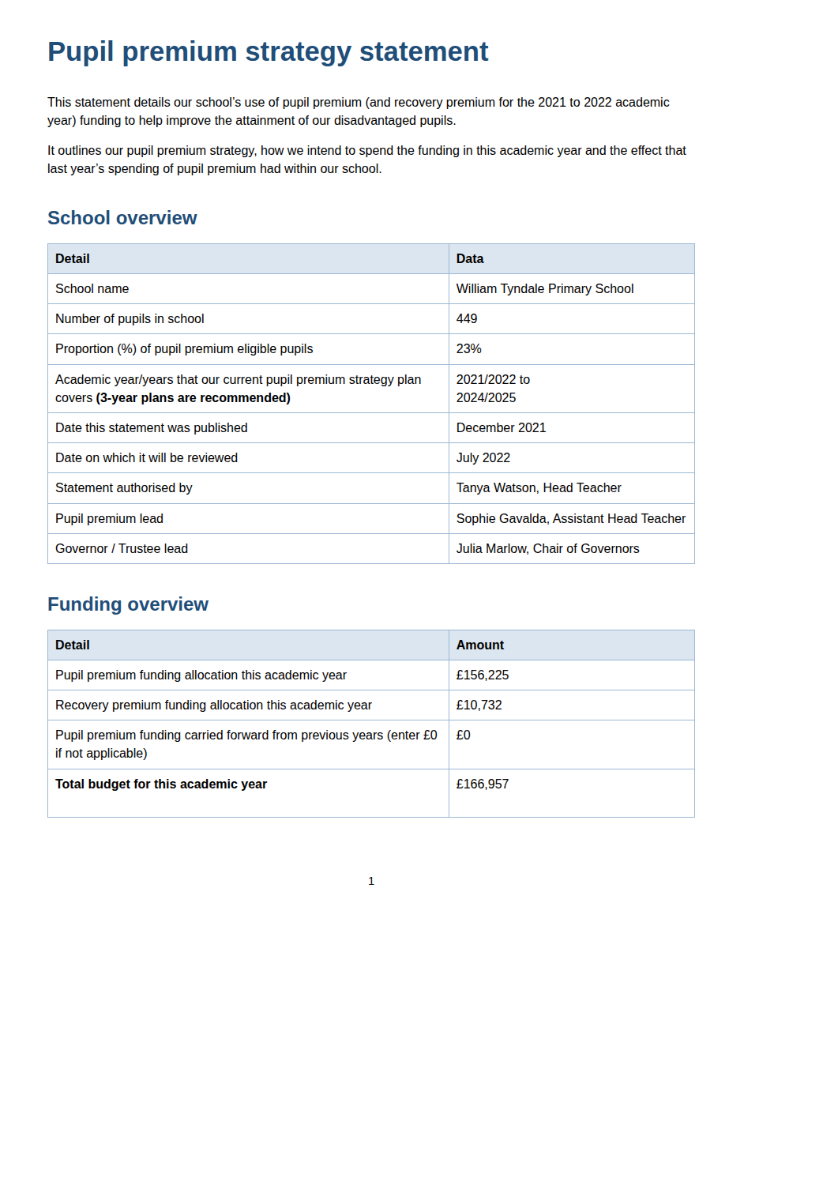Pupil premium strategy statement
This statement details our school’s use of pupil premium (and recovery premium for the 2021 to 2022 academic year) funding to help improve the attainment of our disadvantaged pupils.
It outlines our pupil premium strategy, how we intend to spend the funding in this academic year and the effect that last year’s spending of pupil premium had within our school.
School overview
| Detail | Data |
| --- | --- |
| School name | William Tyndale Primary School |
| Number of pupils in school | 449 |
| Proportion (%) of pupil premium eligible pupils | 23% |
| Academic year/years that our current pupil premium strategy plan covers (3-year plans are recommended) | 2021/2022 to 2024/2025 |
| Date this statement was published | December 2021 |
| Date on which it will be reviewed | July 2022 |
| Statement authorised by | Tanya Watson, Head Teacher |
| Pupil premium lead | Sophie Gavalda, Assistant Head Teacher |
| Governor / Trustee lead | Julia Marlow, Chair of Governors |
Funding overview
| Detail | Amount |
| --- | --- |
| Pupil premium funding allocation this academic year | £156,225 |
| Recovery premium funding allocation this academic year | £10,732 |
| Pupil premium funding carried forward from previous years (enter £0 if not applicable) | £0 |
| Total budget for this academic year | £166,957 |
1